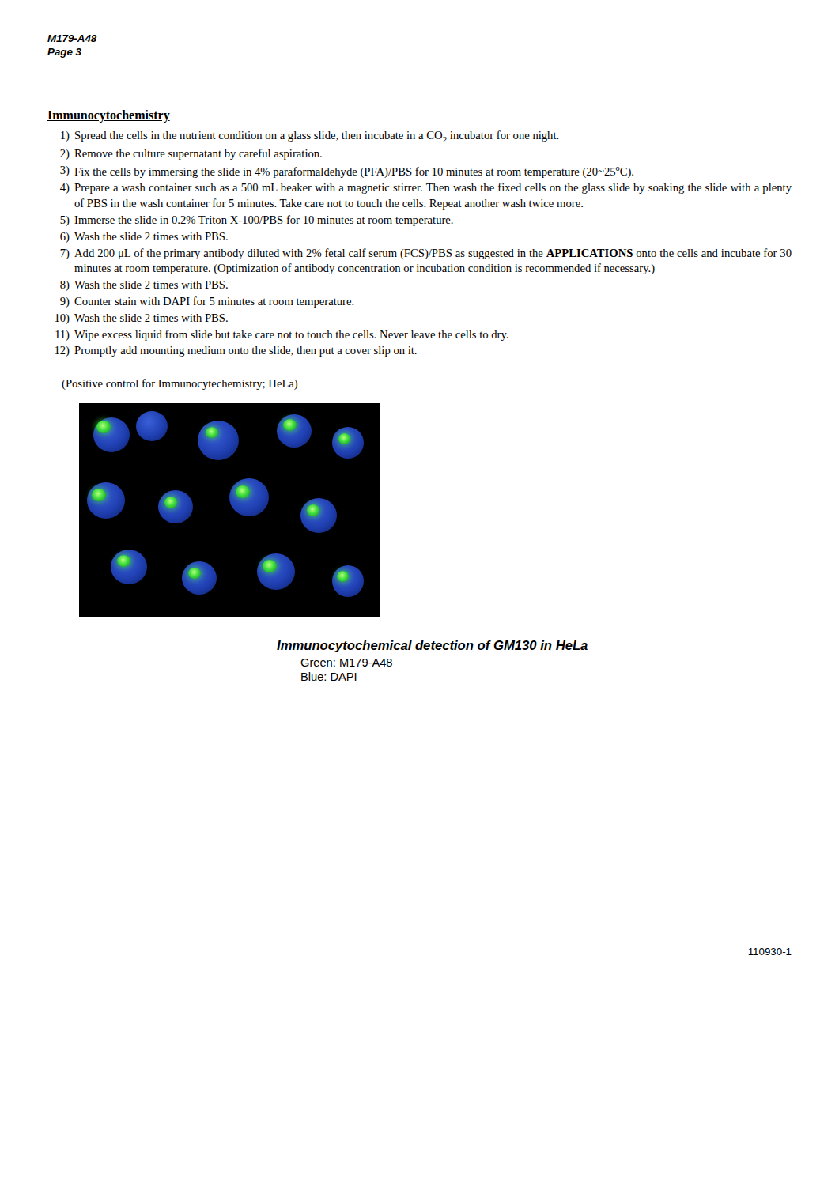M179-A48
Page 3
Immunocytochemistry
Spread the cells in the nutrient condition on a glass slide, then incubate in a CO2 incubator for one night.
Remove the culture supernatant by careful aspiration.
Fix the cells by immersing the slide in 4% paraformaldehyde (PFA)/PBS for 10 minutes at room temperature (20~25oC).
Prepare a wash container such as a 500 mL beaker with a magnetic stirrer. Then wash the fixed cells on the glass slide by soaking the slide with a plenty of PBS in the wash container for 5 minutes. Take care not to touch the cells. Repeat another wash twice more.
Immerse the slide in 0.2% Triton X-100/PBS for 10 minutes at room temperature.
Wash the slide 2 times with PBS.
Add 200 μL of the primary antibody diluted with 2% fetal calf serum (FCS)/PBS as suggested in the APPLICATIONS onto the cells and incubate for 30 minutes at room temperature. (Optimization of antibody concentration or incubation condition is recommended if necessary.)
Wash the slide 2 times with PBS.
Counter stain with DAPI for 5 minutes at room temperature.
Wash the slide 2 times with PBS.
Wipe excess liquid from slide but take care not to touch the cells. Never leave the cells to dry.
Promptly add mounting medium onto the slide, then put a cover slip on it.
(Positive control for Immunocytechemistry; HeLa)
Immunocytochemical detection of GM130 in HeLa
Green: M179-A48
Blue: DAPI
110930-1